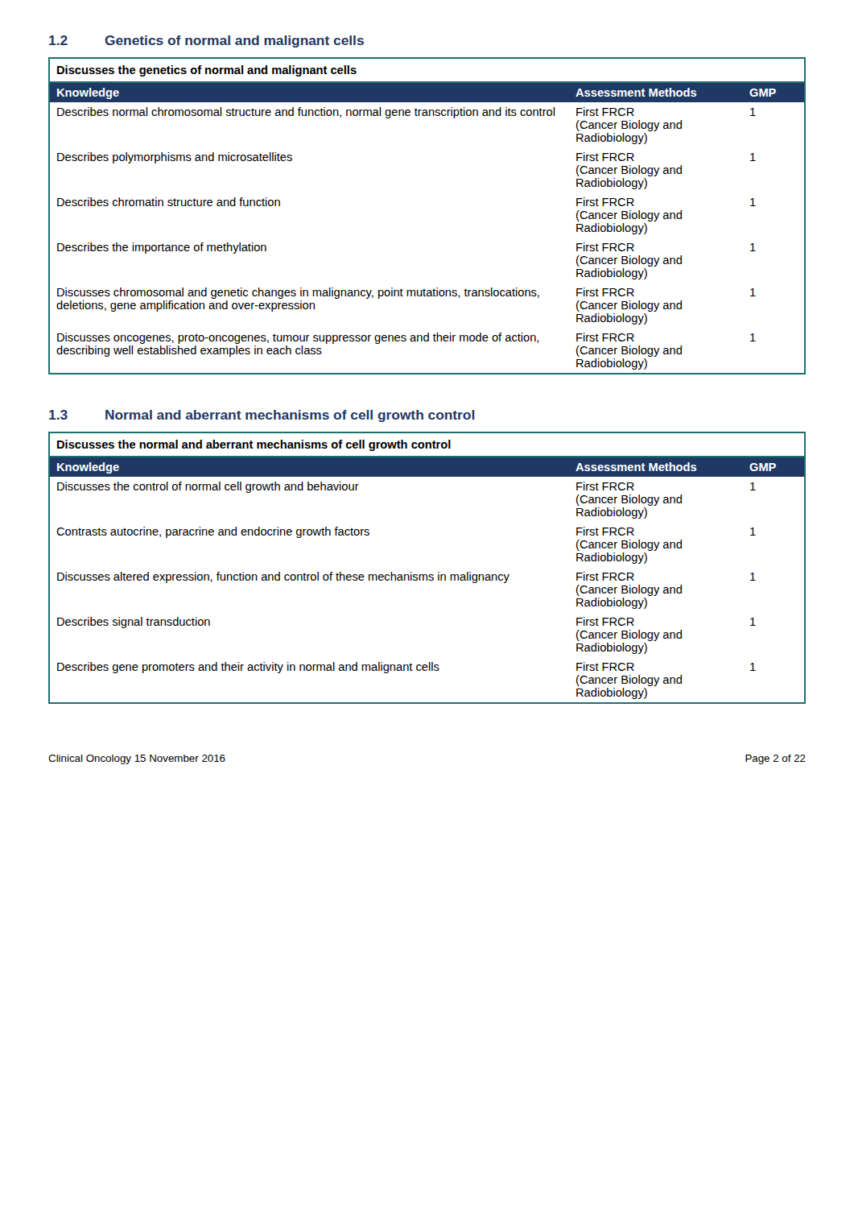1.2 Genetics of normal and malignant cells
Discusses the genetics of normal and malignant cells
| Knowledge | Assessment Methods | GMP |
| --- | --- | --- |
| Describes normal chromosomal structure and function, normal gene transcription and its control | First FRCR (Cancer Biology and Radiobiology) | 1 |
| Describes polymorphisms and microsatellites | First FRCR (Cancer Biology and Radiobiology) | 1 |
| Describes chromatin structure and function | First FRCR (Cancer Biology and Radiobiology) | 1 |
| Describes the importance of methylation | First FRCR (Cancer Biology and Radiobiology) | 1 |
| Discusses chromosomal and genetic changes in malignancy, point mutations, translocations, deletions, gene amplification and over-expression | First FRCR (Cancer Biology and Radiobiology) | 1 |
| Discusses oncogenes, proto-oncogenes, tumour suppressor genes and their mode of action, describing well established examples in each class | First FRCR (Cancer Biology and Radiobiology) | 1 |
1.3 Normal and aberrant mechanisms of cell growth control
Discusses the normal and aberrant mechanisms of cell growth control
| Knowledge | Assessment Methods | GMP |
| --- | --- | --- |
| Discusses the control of normal cell growth and behaviour | First FRCR (Cancer Biology and Radiobiology) | 1 |
| Contrasts autocrine, paracrine and endocrine growth factors | First FRCR (Cancer Biology and Radiobiology) | 1 |
| Discusses altered expression, function and control of these mechanisms in malignancy | First FRCR (Cancer Biology and Radiobiology) | 1 |
| Describes signal transduction | First FRCR (Cancer Biology and Radiobiology) | 1 |
| Describes gene promoters and their activity in normal and malignant cells | First FRCR (Cancer Biology and Radiobiology) | 1 |
Clinical Oncology 15 November 2016 Page 2 of 22